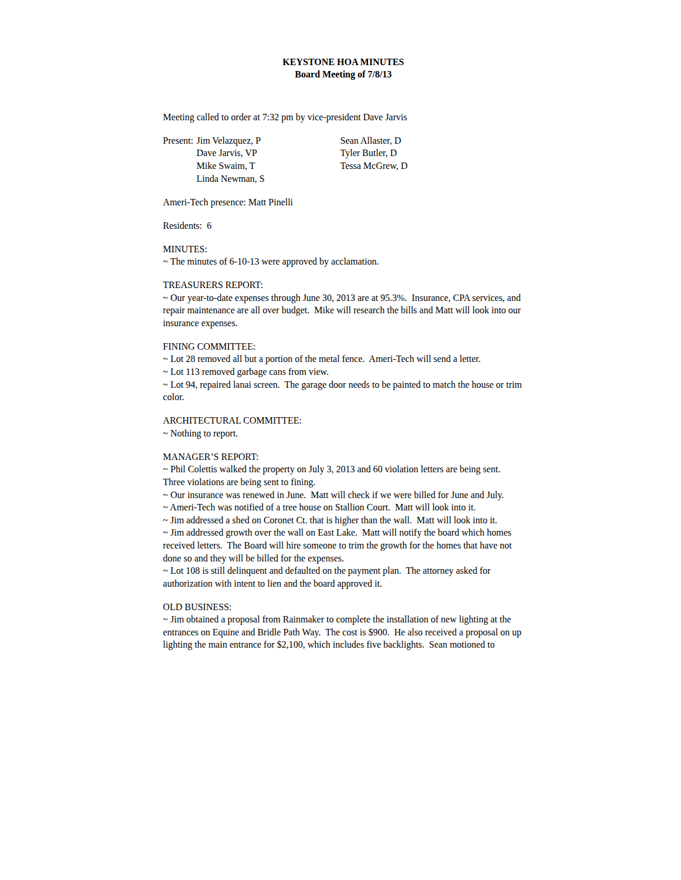KEYSTONE HOA MINUTES Board Meeting of 7/8/13
Meeting called to order at 7:32 pm by vice-president Dave Jarvis
| Present: | Jim Velazquez, P | Sean Allaster, D |
| | Dave Jarvis, VP | Tyler Butler, D |
| | Mike Swaim, T | Tessa McGrew, D |
| | Linda Newman, S | |
Ameri-Tech presence: Matt Pinelli
Residents: 6
MINUTES:
~ The minutes of 6-10-13 were approved by acclamation.
TREASURERS REPORT:
~ Our year-to-date expenses through June 30, 2013 are at 95.3%. Insurance, CPA services, and repair maintenance are all over budget. Mike will research the bills and Matt will look into our insurance expenses.
FINING COMMITTEE:
~ Lot 28 removed all but a portion of the metal fence. Ameri-Tech will send a letter.
~ Lot 113 removed garbage cans from view.
~ Lot 94, repaired lanai screen. The garage door needs to be painted to match the house or trim color.
ARCHITECTURAL COMMITTEE:
~ Nothing to report.
MANAGER’S REPORT:
~ Phil Colettis walked the property on July 3, 2013 and 60 violation letters are being sent. Three violations are being sent to fining.
~ Our insurance was renewed in June. Matt will check if we were billed for June and July.
~ Ameri-Tech was notified of a tree house on Stallion Court. Matt will look into it.
~ Jim addressed a shed on Coronet Ct. that is higher than the wall. Matt will look into it.
~ Jim addressed growth over the wall on East Lake. Matt will notify the board which homes received letters. The Board will hire someone to trim the growth for the homes that have not done so and they will be billed for the expenses.
~ Lot 108 is still delinquent and defaulted on the payment plan. The attorney asked for authorization with intent to lien and the board approved it.
OLD BUSINESS:
~ Jim obtained a proposal from Rainmaker to complete the installation of new lighting at the entrances on Equine and Bridle Path Way. The cost is $900. He also received a proposal on up lighting the main entrance for $2,100, which includes five backlights. Sean motioned to